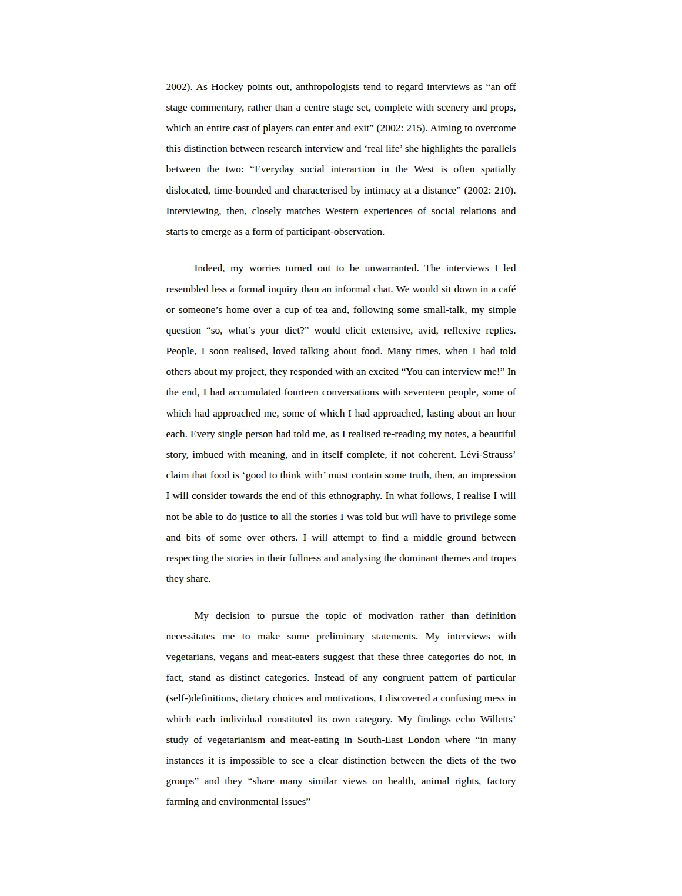2002). As Hockey points out, anthropologists tend to regard interviews as “an off stage commentary, rather than a centre stage set, complete with scenery and props, which an entire cast of players can enter and exit” (2002: 215). Aiming to overcome this distinction between research interview and ‘real life’ she highlights the parallels between the two: “Everyday social interaction in the West is often spatially dislocated, time-bounded and characterised by intimacy at a distance” (2002: 210). Interviewing, then, closely matches Western experiences of social relations and starts to emerge as a form of participant-observation.
Indeed, my worries turned out to be unwarranted. The interviews I led resembled less a formal inquiry than an informal chat. We would sit down in a café or someone’s home over a cup of tea and, following some small-talk, my simple question “so, what’s your diet?” would elicit extensive, avid, reflexive replies. People, I soon realised, loved talking about food. Many times, when I had told others about my project, they responded with an excited “You can interview me!” In the end, I had accumulated fourteen conversations with seventeen people, some of which had approached me, some of which I had approached, lasting about an hour each. Every single person had told me, as I realised re-reading my notes, a beautiful story, imbued with meaning, and in itself complete, if not coherent. Lévi-Strauss’ claim that food is ‘good to think with’ must contain some truth, then, an impression I will consider towards the end of this ethnography. In what follows, I realise I will not be able to do justice to all the stories I was told but will have to privilege some and bits of some over others. I will attempt to find a middle ground between respecting the stories in their fullness and analysing the dominant themes and tropes they share.
My decision to pursue the topic of motivation rather than definition necessitates me to make some preliminary statements. My interviews with vegetarians, vegans and meat-eaters suggest that these three categories do not, in fact, stand as distinct categories. Instead of any congruent pattern of particular (self-)definitions, dietary choices and motivations, I discovered a confusing mess in which each individual constituted its own category. My findings echo Willetts’ study of vegetarianism and meat-eating in South-East London where “in many instances it is impossible to see a clear distinction between the diets of the two groups” and they “share many similar views on health, animal rights, factory farming and environmental issues”